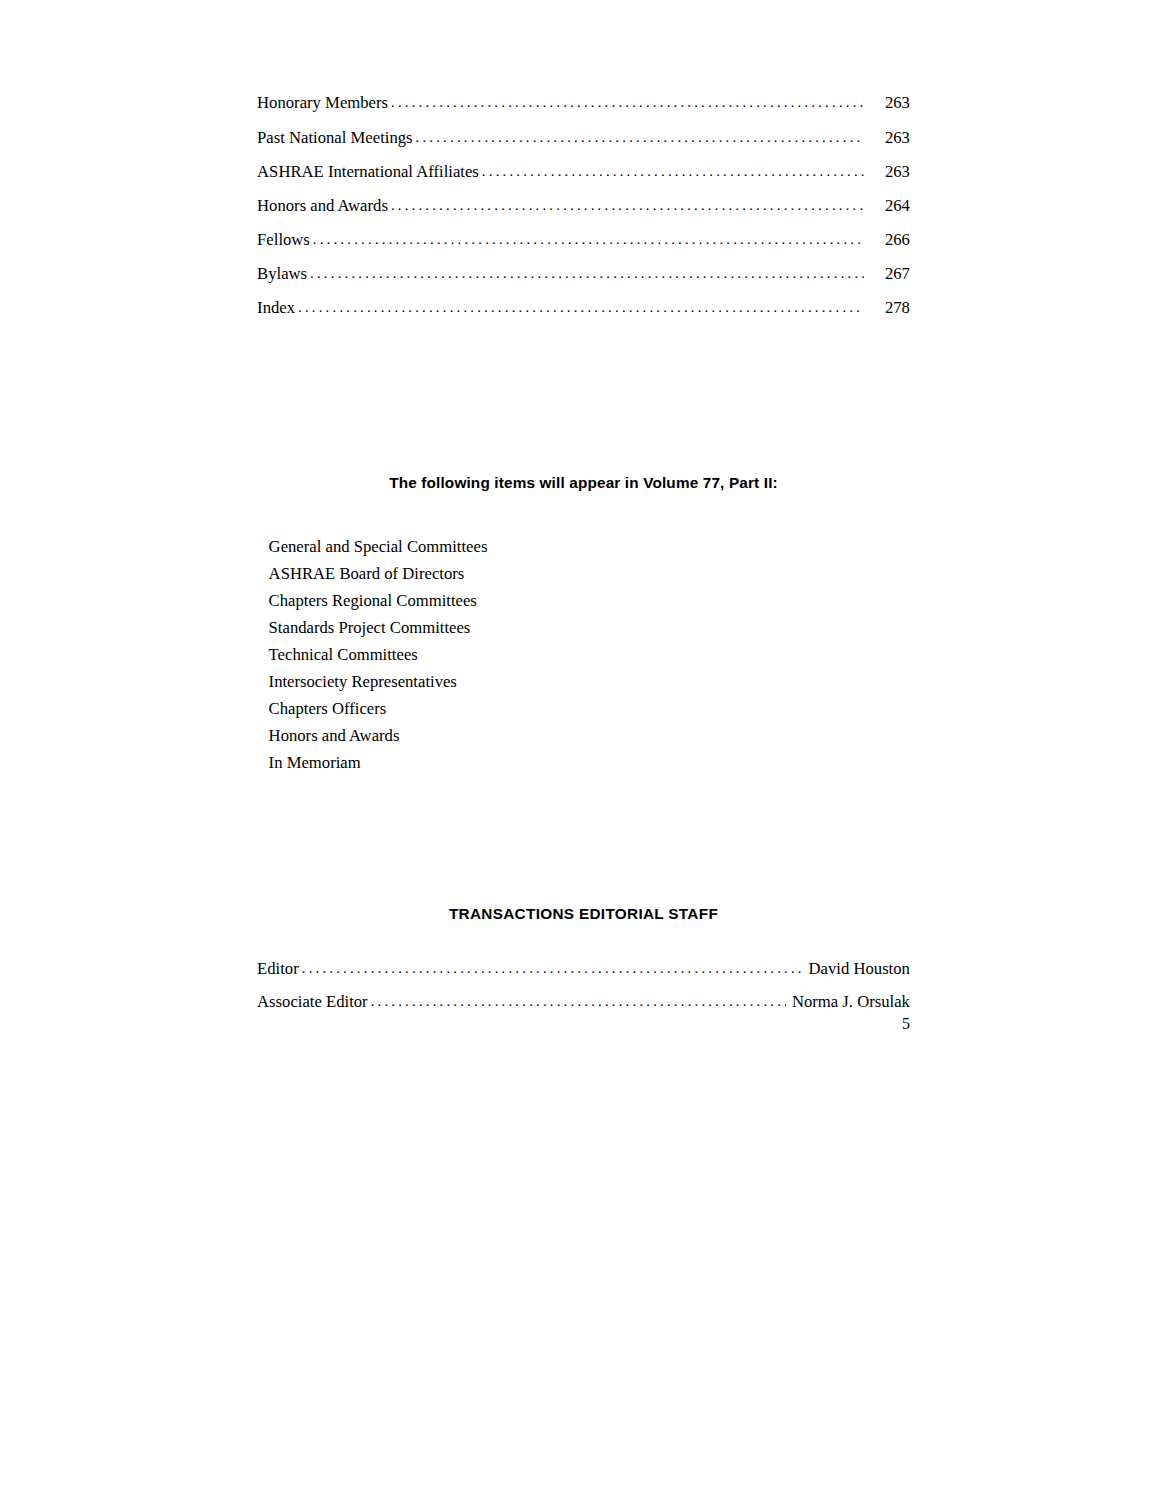Honorary Members .................................................................................. 263
Past National Meetings .............................................................................. 263
ASHRAE International Affiliates .................................................................. 263
Honors and Awards ................................................................................ 264
Fellows .......................................................................................... 266
Bylaws .......................................................................................... 267
Index ............................................................................................ 278
The following items will appear in Volume 77, Part II:
General and Special Committees
ASHRAE Board of Directors
Chapters Regional Committees
Standards Project Committees
Technical Committees
Intersociety Representatives
Chapters Officers
Honors and Awards
In Memoriam
TRANSACTIONS EDITORIAL STAFF
Editor ................................................................................. David Houston
Associate Editor ..................................................................... Norma J. Orsulak
5